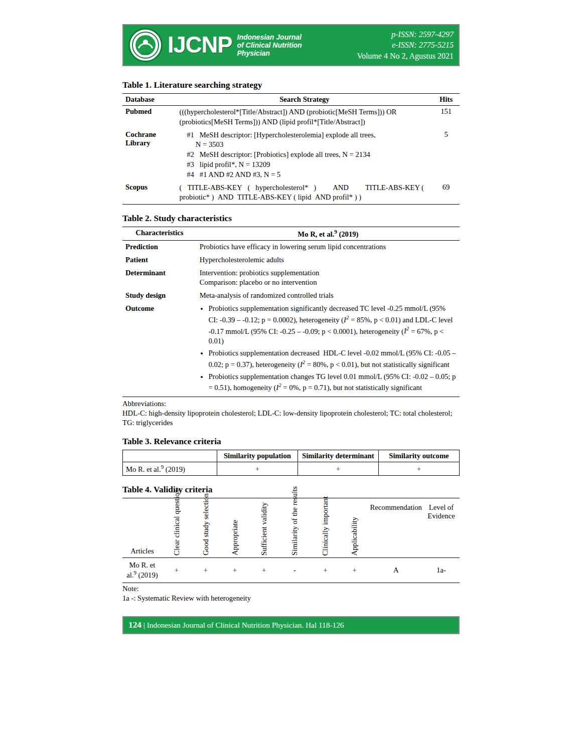IJCNP
IJCNP
Indonesian Journal
of Clinical Nutrition
Physician
p-ISSN: 2597-4297
e-ISSN: 2775-5215
Volume 4 No 2, Agustus 2021
Table 1. Literature searching strategy
| Database | Search Strategy | Hits |
| --- | --- | --- |
| Pubmed | (((hypercholesterol*[Title/Abstract]) AND (probiotic[MeSH Terms])) OR (probiotics[MeSH Terms])) AND (lipid profil*[Title/Abstract]) | 151 |
| Cochrane Library | #1 MeSH descriptor: [Hypercholesterolemia] explode all trees, N = 3503 #2 MeSH descriptor: [Probiotics] explode all trees, N = 2134 #3 lipid profil*, N = 13209 #4 #1 AND #2 AND #3, N = 5 | 5 |
| Scopus | ( TITLE-ABS-KEY ( hypercholesterol* ) AND TITLE-ABS-KEY ( probiotic* ) AND TITLE-ABS-KEY ( lipid AND profil* ) ) | 69 |
Table 2. Study characteristics
| Characteristics | Mo R, et al. 9 (2019) |
| --- | --- |
| Prediction | Probiotics have efficacy in lowering serum lipid concentrations |
| Patient | Hypercholesterolemic adults |
| Determinant | Intervention: probiotics supplementation Comparison: placebo or no intervention |
| Study design | Meta-analysis of randomized controlled trials |
| Outcome | Probiotics supplementation significantly decreased TC level -0.25 mmol/L (95% CI: -0.39 – -0.12; p = 0.0002), heterogeneity ( I 2 = 85%, p < 0.01) and LDL-C level -0.17 mmol/L (95% CI: -0.25 – -0.09; p < 0.0001), heterogeneity ( I 2 = 67%, p < 0.01) Probiotics supplementation decreased HDL-C level -0.02 mmol/L (95% CI: -0.05 – 0.02; p = 0.37), heterogeneity ( I 2 = 80%, p < 0.01), but not statistically significant Probiotics supplementation changes TG level 0.01 mmol/L (95% CI: -0.02 – 0.05; p = 0.51), homogeneity ( I 2 = 0%, p = 0.71), but not statistically significant |
Abbreviations:
HDL-C: high-density lipoprotein cholesterol; LDL-C: low-density lipoprotein cholesterol; TC: total cholesterol; TG: triglycerides
Table 3. Relevance criteria
| | Similarity population | Similarity determinant | Similarity outcome |
| --- | --- | --- | --- |
| Mo R. et al. 9 (2019) | + | + | + |
Table 4. Validity criteria
| Articles | Clear clinical question | Good study selection | Appropriate | Sufficient validity | Similarity of the results | Clinically important | Applicability | Recommendation | Level of Evidence |
| --- | --- | --- | --- | --- | --- | --- | --- | --- | --- |
| Mo R. et al. 9 (2019) | + | + | + | + | - | + | + | A | 1a- |
Note:
1a -: Systematic Review with heterogeneity
124 | Indonesian Journal of Clinical Nutrition Physician. Hal 118-126